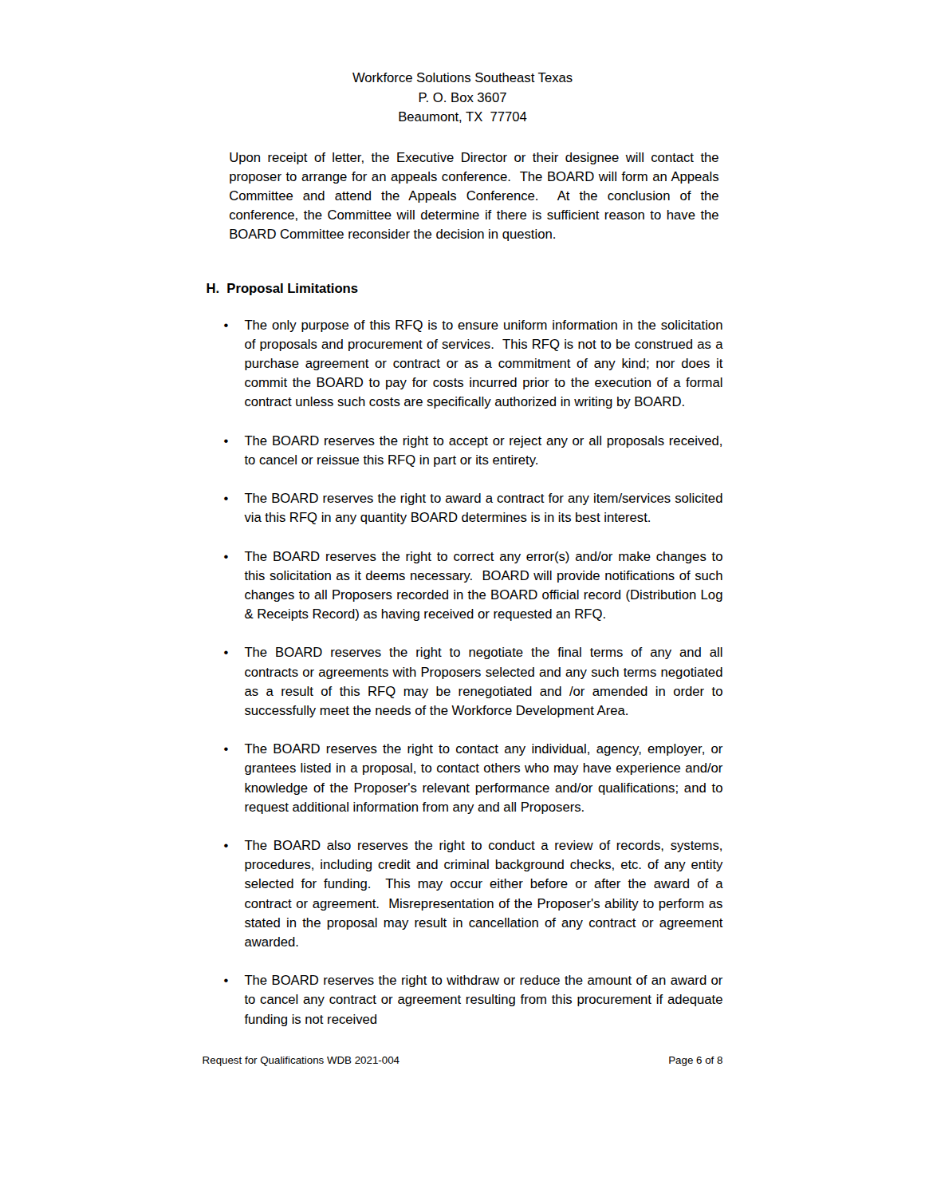Workforce Solutions Southeast Texas
P. O. Box 3607
Beaumont, TX 77704
Upon receipt of letter, the Executive Director or their designee will contact the proposer to arrange for an appeals conference. The BOARD will form an Appeals Committee and attend the Appeals Conference. At the conclusion of the conference, the Committee will determine if there is sufficient reason to have the BOARD Committee reconsider the decision in question.
H. Proposal Limitations
The only purpose of this RFQ is to ensure uniform information in the solicitation of proposals and procurement of services. This RFQ is not to be construed as a purchase agreement or contract or as a commitment of any kind; nor does it commit the BOARD to pay for costs incurred prior to the execution of a formal contract unless such costs are specifically authorized in writing by BOARD.
The BOARD reserves the right to accept or reject any or all proposals received, to cancel or reissue this RFQ in part or its entirety.
The BOARD reserves the right to award a contract for any item/services solicited via this RFQ in any quantity BOARD determines is in its best interest.
The BOARD reserves the right to correct any error(s) and/or make changes to this solicitation as it deems necessary. BOARD will provide notifications of such changes to all Proposers recorded in the BOARD official record (Distribution Log & Receipts Record) as having received or requested an RFQ.
The BOARD reserves the right to negotiate the final terms of any and all contracts or agreements with Proposers selected and any such terms negotiated as a result of this RFQ may be renegotiated and /or amended in order to successfully meet the needs of the Workforce Development Area.
The BOARD reserves the right to contact any individual, agency, employer, or grantees listed in a proposal, to contact others who may have experience and/or knowledge of the Proposer's relevant performance and/or qualifications; and to request additional information from any and all Proposers.
The BOARD also reserves the right to conduct a review of records, systems, procedures, including credit and criminal background checks, etc. of any entity selected for funding. This may occur either before or after the award of a contract or agreement. Misrepresentation of the Proposer's ability to perform as stated in the proposal may result in cancellation of any contract or agreement awarded.
The BOARD reserves the right to withdraw or reduce the amount of an award or to cancel any contract or agreement resulting from this procurement if adequate funding is not received
Request for Qualifications WDB 2021-004 Page 6 of 8